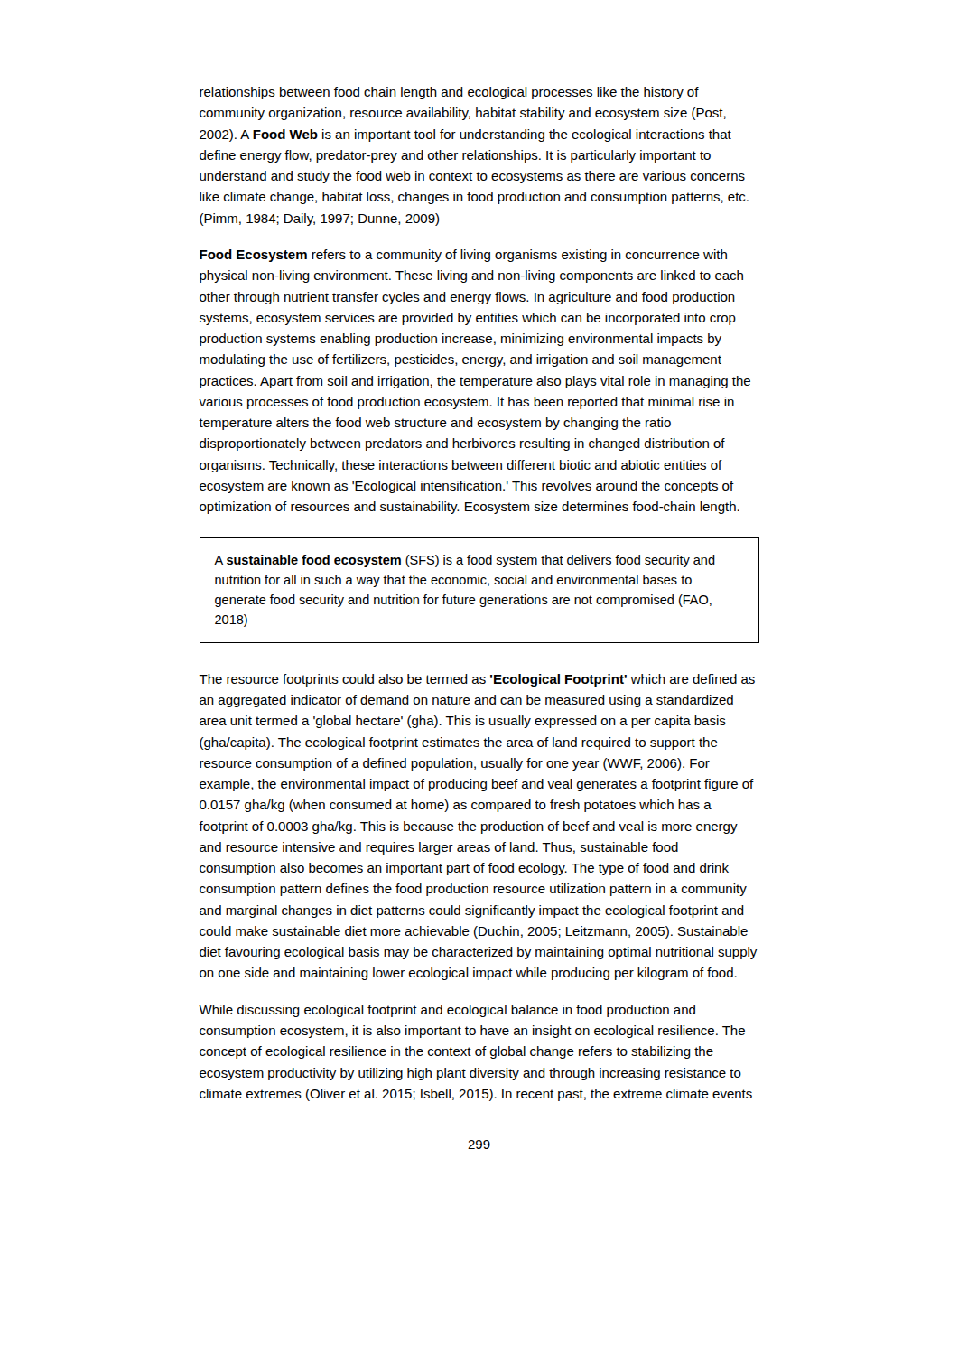relationships between food chain length and ecological processes like the history of community organization, resource availability, habitat stability and ecosystem size (Post, 2002). A Food Web is an important tool for understanding the ecological interactions that define energy flow, predator-prey and other relationships. It is particularly important to understand and study the food web in context to ecosystems as there are various concerns like climate change, habitat loss, changes in food production and consumption patterns, etc. (Pimm, 1984; Daily, 1997; Dunne, 2009)
Food Ecosystem refers to a community of living organisms existing in concurrence with physical non-living environment. These living and non-living components are linked to each other through nutrient transfer cycles and energy flows. In agriculture and food production systems, ecosystem services are provided by entities which can be incorporated into crop production systems enabling production increase, minimizing environmental impacts by modulating the use of fertilizers, pesticides, energy, and irrigation and soil management practices. Apart from soil and irrigation, the temperature also plays vital role in managing the various processes of food production ecosystem. It has been reported that minimal rise in temperature alters the food web structure and ecosystem by changing the ratio disproportionately between predators and herbivores resulting in changed distribution of organisms. Technically, these interactions between different biotic and abiotic entities of ecosystem are known as 'Ecological intensification.' This revolves around the concepts of optimization of resources and sustainability. Ecosystem size determines food-chain length.
A sustainable food ecosystem (SFS) is a food system that delivers food security and nutrition for all in such a way that the economic, social and environmental bases to generate food security and nutrition for future generations are not compromised (FAO, 2018)
The resource footprints could also be termed as 'Ecological Footprint' which are defined as an aggregated indicator of demand on nature and can be measured using a standardized area unit termed a 'global hectare' (gha). This is usually expressed on a per capita basis (gha/capita). The ecological footprint estimates the area of land required to support the resource consumption of a defined population, usually for one year (WWF, 2006). For example, the environmental impact of producing beef and veal generates a footprint figure of 0.0157 gha/kg (when consumed at home) as compared to fresh potatoes which has a footprint of 0.0003 gha/kg. This is because the production of beef and veal is more energy and resource intensive and requires larger areas of land. Thus, sustainable food consumption also becomes an important part of food ecology. The type of food and drink consumption pattern defines the food production resource utilization pattern in a community and marginal changes in diet patterns could significantly impact the ecological footprint and could make sustainable diet more achievable (Duchin, 2005; Leitzmann, 2005). Sustainable diet favouring ecological basis may be characterized by maintaining optimal nutritional supply on one side and maintaining lower ecological impact while producing per kilogram of food.
While discussing ecological footprint and ecological balance in food production and consumption ecosystem, it is also important to have an insight on ecological resilience. The concept of ecological resilience in the context of global change refers to stabilizing the ecosystem productivity by utilizing high plant diversity and through increasing resistance to climate extremes (Oliver et al. 2015; Isbell, 2015). In recent past, the extreme climate events
299